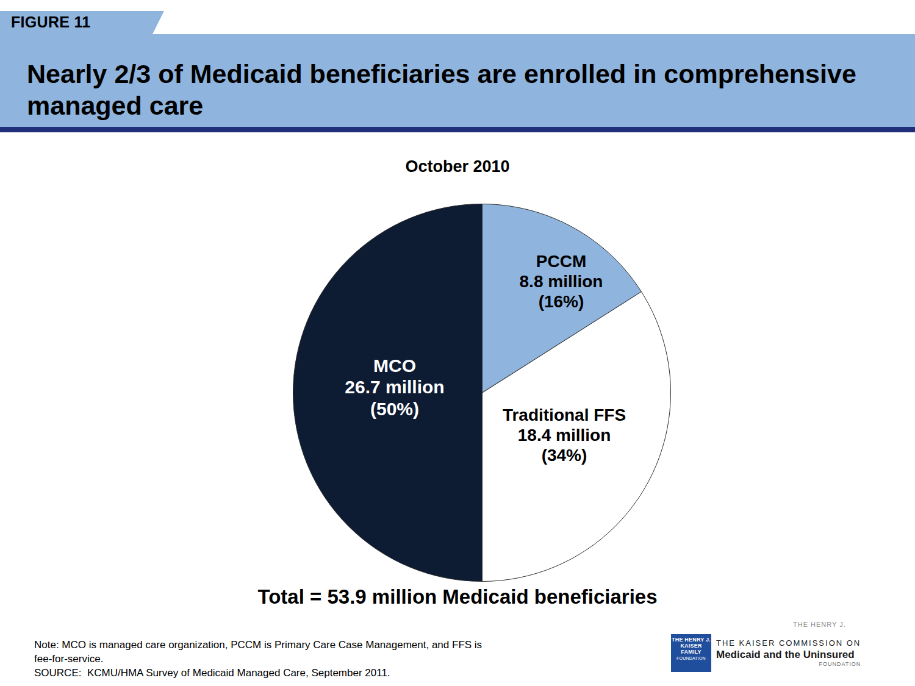FIGURE 11
Nearly 2/3 of Medicaid beneficiaries are enrolled in comprehensive managed care
October 2010
MCO
26.7 million
(50%)
PCCM
8.8 million
(16%)
Traditional FFS
18.4 million
(34%)
Total = 53.9 million Medicaid beneficiaries
Note: MCO is managed care organization, PCCM is Primary Care Case Management, and FFS is fee-for-service.
SOURCE: KCMU/HMA Survey of Medicaid Managed Care, September 2011.
THE HENRY J.
THE HENRY J.
KAISER
FAMILY
FOUNDATION
THE KAISER COMMISSION ON
Medicaid and the Uninsured
FOUNDATION